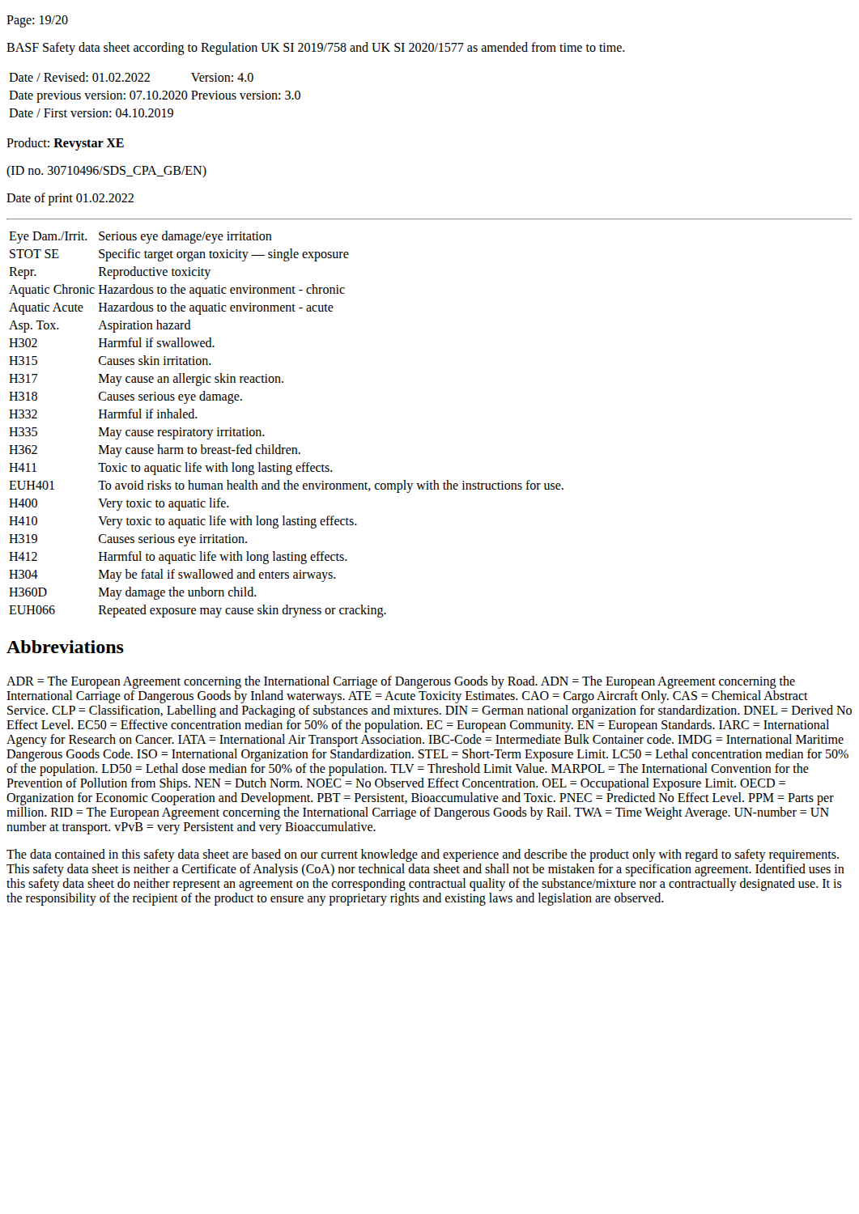Page: 19/20
BASF Safety data sheet according to Regulation UK SI 2019/758 and UK SI 2020/1577 as amended from time to time.
| Date / Revised: 01.02.2022 | Version: 4.0 |
| Date previous version: 07.10.2020 | Previous version: 3.0 |
| Date / First version: 04.10.2019 | |
Product: Revystar XE
(ID no. 30710496/SDS_CPA_GB/EN)
Date of print 01.02.2022
| Eye Dam./Irrit. | Serious eye damage/eye irritation |
| STOT SE | Specific target organ toxicity — single exposure |
| Repr. | Reproductive toxicity |
| Aquatic Chronic | Hazardous to the aquatic environment - chronic |
| Aquatic Acute | Hazardous to the aquatic environment - acute |
| Asp. Tox. | Aspiration hazard |
| H302 | Harmful if swallowed. |
| H315 | Causes skin irritation. |
| H317 | May cause an allergic skin reaction. |
| H318 | Causes serious eye damage. |
| H332 | Harmful if inhaled. |
| H335 | May cause respiratory irritation. |
| H362 | May cause harm to breast-fed children. |
| H411 | Toxic to aquatic life with long lasting effects. |
| EUH401 | To avoid risks to human health and the environment, comply with the instructions for use. |
| H400 | Very toxic to aquatic life. |
| H410 | Very toxic to aquatic life with long lasting effects. |
| H319 | Causes serious eye irritation. |
| H412 | Harmful to aquatic life with long lasting effects. |
| H304 | May be fatal if swallowed and enters airways. |
| H360D | May damage the unborn child. |
| EUH066 | Repeated exposure may cause skin dryness or cracking. |
Abbreviations
ADR = The European Agreement concerning the International Carriage of Dangerous Goods by Road. ADN = The European Agreement concerning the International Carriage of Dangerous Goods by Inland waterways. ATE = Acute Toxicity Estimates. CAO = Cargo Aircraft Only. CAS = Chemical Abstract Service. CLP = Classification, Labelling and Packaging of substances and mixtures. DIN = German national organization for standardization. DNEL = Derived No Effect Level. EC50 = Effective concentration median for 50% of the population. EC = European Community. EN = European Standards. IARC = International Agency for Research on Cancer. IATA = International Air Transport Association. IBC-Code = Intermediate Bulk Container code. IMDG = International Maritime Dangerous Goods Code. ISO = International Organization for Standardization. STEL = Short-Term Exposure Limit. LC50 = Lethal concentration median for 50% of the population. LD50 = Lethal dose median for 50% of the population. TLV = Threshold Limit Value. MARPOL = The International Convention for the Prevention of Pollution from Ships. NEN = Dutch Norm. NOEC = No Observed Effect Concentration. OEL = Occupational Exposure Limit. OECD = Organization for Economic Cooperation and Development. PBT = Persistent, Bioaccumulative and Toxic. PNEC = Predicted No Effect Level. PPM = Parts per million. RID = The European Agreement concerning the International Carriage of Dangerous Goods by Rail. TWA = Time Weight Average. UN-number = UN number at transport. vPvB = very Persistent and very Bioaccumulative.
The data contained in this safety data sheet are based on our current knowledge and experience and describe the product only with regard to safety requirements. This safety data sheet is neither a Certificate of Analysis (CoA) nor technical data sheet and shall not be mistaken for a specification agreement. Identified uses in this safety data sheet do neither represent an agreement on the corresponding contractual quality of the substance/mixture nor a contractually designated use. It is the responsibility of the recipient of the product to ensure any proprietary rights and existing laws and legislation are observed.